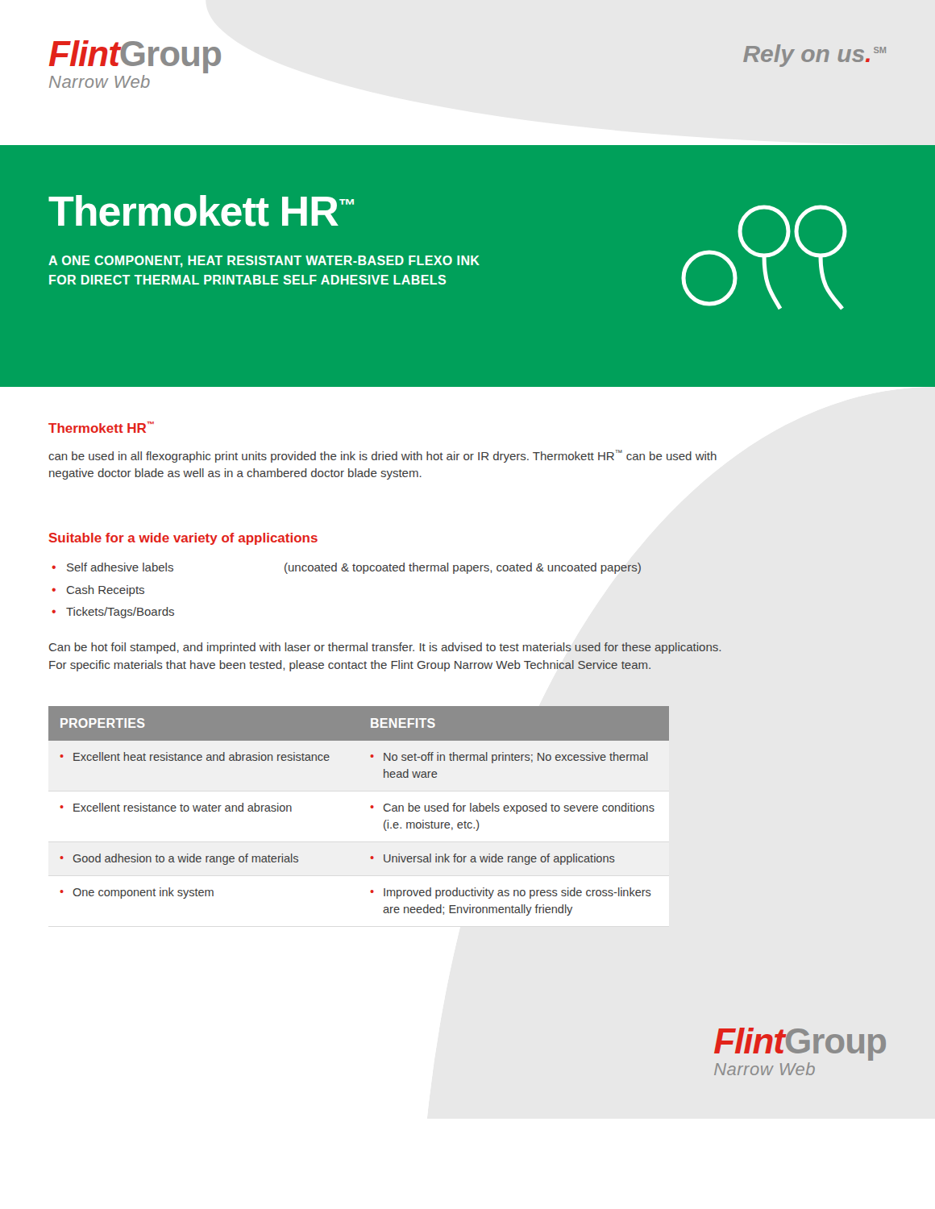FlintGroup
Narrow Web
Rely on us.SM
Thermokett HR™
A one component, heat resistant water-based flexo ink
for direct thermal printable self adhesive labels
Thermokett HR™
can be used in all flexographic print units provided the ink is dried with hot air or IR dryers. Thermokett HR™ can be used with negative doctor blade as well as in a chambered doctor blade system.
Suitable for a wide variety of applications
Self adhesive labels (uncoated & topcoated thermal papers, coated & uncoated papers)
Cash Receipts
Tickets/Tags/Boards
Can be hot foil stamped, and imprinted with laser or thermal transfer. It is advised to test materials used for these applications. For specific materials that have been tested, please contact the Flint Group Narrow Web Technical Service team.
| PROPERTIES | BENEFITS |
| --- | --- |
| Excellent heat resistance and abrasion resistance | No set-off in thermal printers; No excessive thermal head ware |
| Excellent resistance to water and abrasion | Can be used for labels exposed to severe conditions (i.e. moisture, etc.) |
| Good adhesion to a wide range of materials | Universal ink for a wide range of applications |
| One component ink system | Improved productivity as no press side cross-linkers are needed; Environmentally friendly |
FlintGroup
Narrow Web